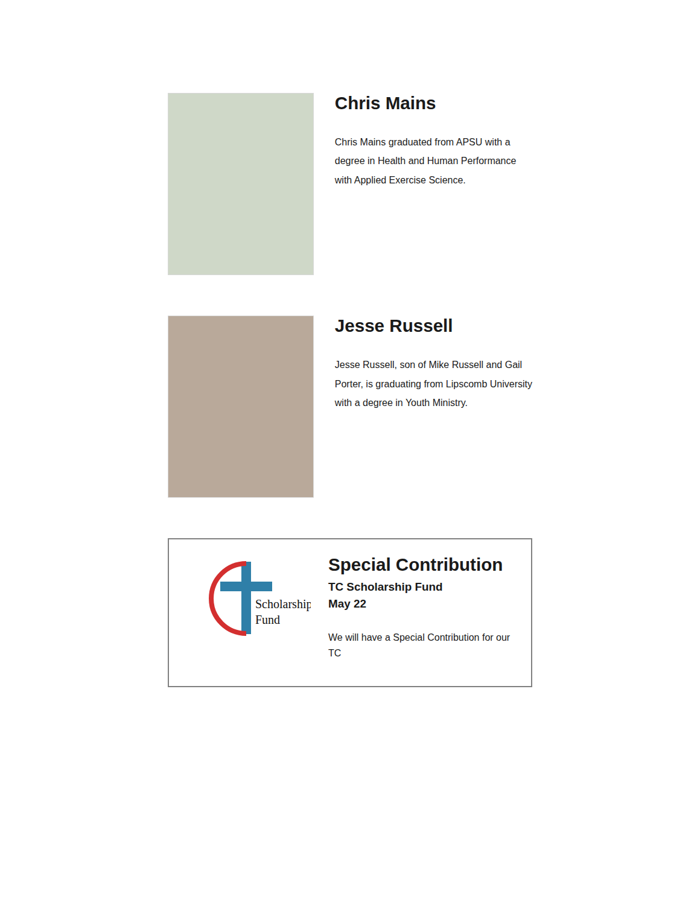Chris Mains
Chris Mains graduated from APSU with a degree in Health and Human Performance with Applied Exercise Science.
Jesse Russell
Jesse Russell, son of Mike Russell and Gail Porter, is graduating from Lipscomb University with a degree in Youth Ministry.
Special Contribution
TC Scholarship Fund
May 22
We will have a Special Contribution for our TC